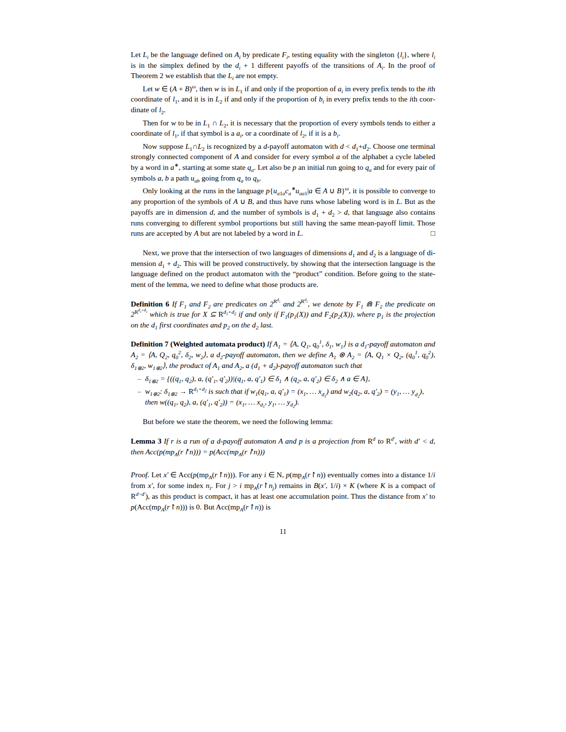Let Li be the language defined on Ai by predicate Fi, testing equality with the singleton {li}, where li is in the simplex defined by the di + 1 different payoffs of the transitions of Ai. In the proof of Theorem 2 we establish that the Li are not empty.
Let w ∈ (A + B)ω, then w is in L1 if and only if the proportion of ai in every prefix tends to the ith coordinate of l1, and it is in L2 if and only if the proportion of bi in every prefix tends to the ith coordinate of l2.
Then for w to be in L1 ∩ L2, it is necessary that the proportion of every symbols tends to either a coordinate of l1, if that symbol is a ai, or a coordinate of l2, if it is a bi.
Now suppose L1∩L2 is recognized by a d-payoff automaton with d < d1+d2. Choose one terminal strongly connected component of A and consider for every symbol a of the alphabet a cycle labeled by a word in a∗, starting at some state qa. Let also be p an initial run going to qa and for every pair of symbols a, b a path uab going from qa to qb.
Only looking at the runs in the language p{ua1aca∗uaa1|a ∈ A ∪ B}ω, it is possible to converge to any proportion of the symbols of A ∪ B, and thus have runs whose labeling word is in L. But as the payoffs are in dimension d, and the number of symbols is d1 + d2 > d, that language also contains runs converging to different symbol proportions but still having the same mean-payoff limit. Those runs are accepted by A but are not labeled by a word in L. □
Next, we prove that the intersection of two languages of dimensions d1 and d2 is a language of dimension d1 + d2. This will be proved constructively, by showing that the intersection language is the language defined on the product automaton with the “product” condition. Before going to the statement of the lemma, we need to define what those products are.
Definition 6 If F1 and F2 are predicates on 2Rd1 and 2Rd2, we denote by F1 ⋒ F2 the predicate on 2Rd1+d2 which is true for X ⊆ Rd1+d2 if and only if F1(p1(X)) and F2(p2(X)), where p1 is the projection on the d1 first coordinates and p2 on the d2 last.
Definition 7 (Weighted automata product) If A1 = ⟨A, Q1, q01, δ1, w1⟩ is a d1-payoff automaton and A2 = ⟨A, Q2, q02, δ2, w2⟩, a d2-payoff automaton, then we define A1 ⊗ A2 = ⟨A, Q1 × Q2, (q01, q02), δ1⊗2, w1⊗2⟩, the product of A1 and A2, a (d1 + d2)-payoff automaton such that
δ1⊗2 = {((q1, q2), a, (q′1, q′2))|(q1, a, q′1) ∈ δ1 ∧ (q2, a, q′2) ∈ δ2 ∧ a ∈ A},
w1⊗2: δ1⊗2 → Rd1+d2 is such that if w1(q1, a, q′1) = (x1, … xd1) and w2(q2, a, q′2) = (y1, … yd2), then w((q1, q2), a, (q′1, q′2)) = (x1, … xd1, y1, … yd2).
But before we state the theorem, we need the following lemma:
Lemma 3 If r is a run of a d-payoff automaton A and p is a projection from Rd to Rd′, with d′ < d, then Acc(p(mpA(r↾n))) = p(Acc(mpA(r↾n)))
Proof. Let x′ ∈ Acc(p(mpA(r↾n))). For any i ∈ N, p(mpA(r↾n)) eventually comes into a distance 1/i from x′, for some index ni. For j > i mpA(r↾nj) remains in B(x′, 1/i) × K (where K is a compact of Rd−d′), as this product is compact, it has at least one accumulation point. Thus the distance from x′ to p(Acc(mpA(r↾n))) is 0. But Acc(mpA(r↾n)) is
11